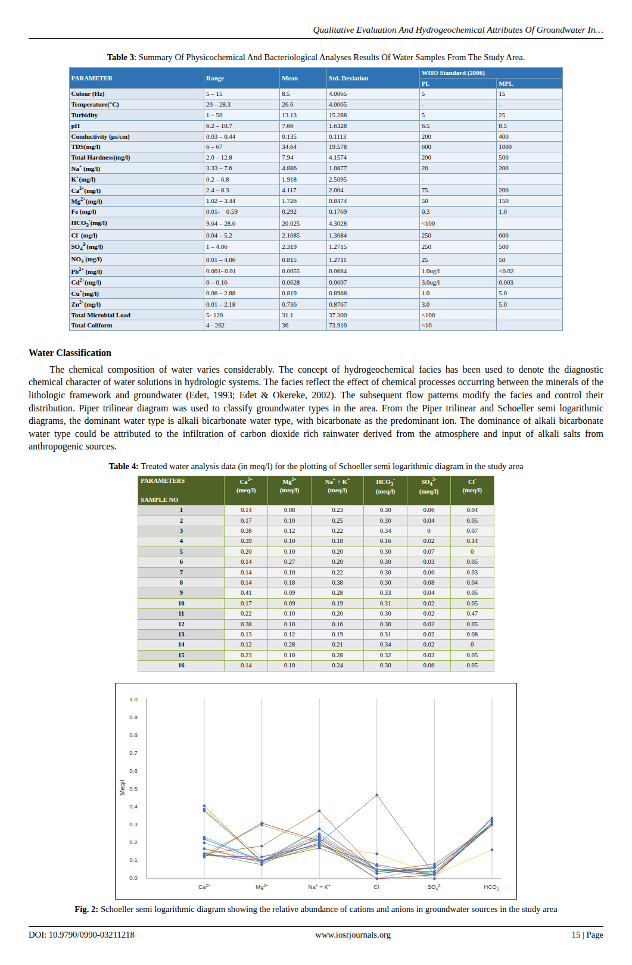Qualitative Evaluation And Hydrogeochemical Attributes Of Groundwater In…
Table 3: Summary Of Physicochemical And Bacteriological Analyses Results Of Water Samples From The Study Area.
| PARAMETER | Range | Mean | Std. Deviation | WHO Standard (2006) |
| --- | --- | --- | --- | --- |
| PL | MPL |
| Colour (Hz) | 5 – 15 | 8.5 | 4.0065 | 5 | 15 |
| Temperature(°C) | 20 – 28.3 | 26.6 | 4.0065 | - | - |
| Turbidity | 1 – 50 | 13.13 | 15.288 | 5 | 25 |
| pH | 6.2 – 10.7 | 7.66 | 1.6328 | 6.5 | 8.5 |
| Conductivity (µs/cm) | 0.03 – 0.44 | 0.135 | 0.1113 | 200 | 400 |
| TDS(mg/l) | 6 – 67 | 34.64 | 19.578 | 600 | 1000 |
| Total Hardness(mg/l) | 2.0 – 12.8 | 7.94 | 4.1574 | 200 | 500 |
| Na + (mg/l) | 3.33 – 7.6 | 4.886 | 1.0877 | 20 | 200 |
| K + (mg/l) | 0.2 – 6.8 | 1.918 | 2.5095 | - | - |
| Ca 2+ (mg/l) | 2.4 – 8.3 | 4.117 | 2.004 | 75 | 200 |
| Mg 2+ (mg/l) | 1.02 – 3.44 | 1.726 | 0.8474 | 50 | 150 |
| Fe (mg/l) | 0.01- 0.59 | 0.292 | 0.1769 | 0.3 | 1.0 |
| HCO 3 - (mg/l) | 9.64 – 28.6 | 20.025 | 4.3028 | <100 | |
| Cl - (mg/l) | 0.04 – 5.2 | 2.1685 | 1.3684 | 250 | 600 |
| SO 4 2- (mg/l) | 1 – 4.06 | 2.319 | 1.2715 | 250 | 500 |
| NO 3 - (mg/l) | 0.01 – 4.06 | 0.815 | 1.2711 | 25 | 50 |
| Pb 2+ (mg/l) | 0.001- 0.01 | 0.0055 | 0.0684 | 1.0ug/l | <0.02 |
| Cd 2+ (mg/l) | 0 – 0.16 | 0.0628 | 0.0607 | 3.0ug/l | 0.003 |
| Cu + (mg/l) | 0.06 – 2.88 | 0.819 | 0.8988 | 1.0 | 5.0 |
| Zn 2+ (mg/l) | 0.01 – 2.18 | 0.736 | 0.8767 | 3.0 | 5.0 |
| Total Microbial Load | 5- 120 | 31.1 | 37.300 | <100 | |
| Total Coliform | 4 - 262 | 36 | 73.910 | <10 | |
Water Classification
The chemical composition of water varies considerably. The concept of hydrogeochemical facies has been used to denote the diagnostic chemical character of water solutions in hydrologic systems. The facies reflect the effect of chemical processes occurring between the minerals of the lithologic framework and groundwater (Edet, 1993; Edet & Okereke, 2002). The subsequent flow patterns modify the facies and control their distribution. Piper trilinear diagram was used to classify groundwater types in the area. From the Piper trilinear and Schoeller semi logarithmic diagrams, the dominant water type is alkali bicarbonate water type, with bicarbonate as the predominant ion. The dominance of alkali bicarbonate water type could be attributed to the infiltration of carbon dioxide rich rainwater derived from the atmosphere and input of alkali salts from anthropogenic sources.
Table 4: Treated water analysis data (in meq/l) for the plotting of Schoeller semi logarithmic diagram in the study area
| PARAMETERS SAMPLE NO | Ca 2+ (meq/l) | Mg 2+ (meq/l) | Na + + K + (meq/l) | HCO 3 - (meq/l) | SO 4 2- (meq/l) | Cl - (meq/l) |
| --- | --- | --- | --- | --- | --- | --- |
| 1 | 0.14 | 0.08 | 0.23 | 0.30 | 0.06 | 0.04 |
| 2 | 0.17 | 0.10 | 0.25 | 0.30 | 0.04 | 0.05 |
| 3 | 0.38 | 0.12 | 0.22 | 0.34 | 0 | 0.07 |
| 4 | 0.39 | 0.10 | 0.18 | 0.16 | 0.02 | 0.14 |
| 5 | 0.20 | 0.10 | 0.20 | 0.30 | 0.07 | 0 |
| 6 | 0.14 | 0.27 | 0.20 | 0.30 | 0.03 | 0.05 |
| 7 | 0.14 | 0.10 | 0.22 | 0.30 | 0.06 | 0.03 |
| 8 | 0.14 | 0.18 | 0.38 | 0.30 | 0.08 | 0.04 |
| 9 | 0.41 | 0.09 | 0.28 | 0.33 | 0.04 | 0.05 |
| 10 | 0.17 | 0.09 | 0.19 | 0.31 | 0.02 | 0.05 |
| 11 | 0.22 | 0.10 | 0.20 | 0.30 | 0.02 | 0.47 |
| 12 | 0.38 | 0.10 | 0.16 | 0.30 | 0.02 | 0.05 |
| 13 | 0.13 | 0.12 | 0.19 | 0.31 | 0.02 | 0.08 |
| 14 | 0.12 | 0.28 | 0.21 | 0.34 | 0.02 | 0 |
| 15 | 0.23 | 0.10 | 0.28 | 0.32 | 0.02 | 0.05 |
| 16 | 0.14 | 0.10 | 0.24 | 0.30 | 0.06 | 0.05 |
1.0 0.9 0.8 0.7 0.6 0.5 0.4 0.3 0.2 0.1 0.0 Meq/l Ca2+ Mg2+ Na+ + K+ Cl- SO42- HCO3-
Fig. 2: Schoeller semi logarithmic diagram showing the relative abundance of cations and anions in groundwater sources in the study area
DOI: 10.9790/0990-03211218
www.iosrjournals.org
15 | Page